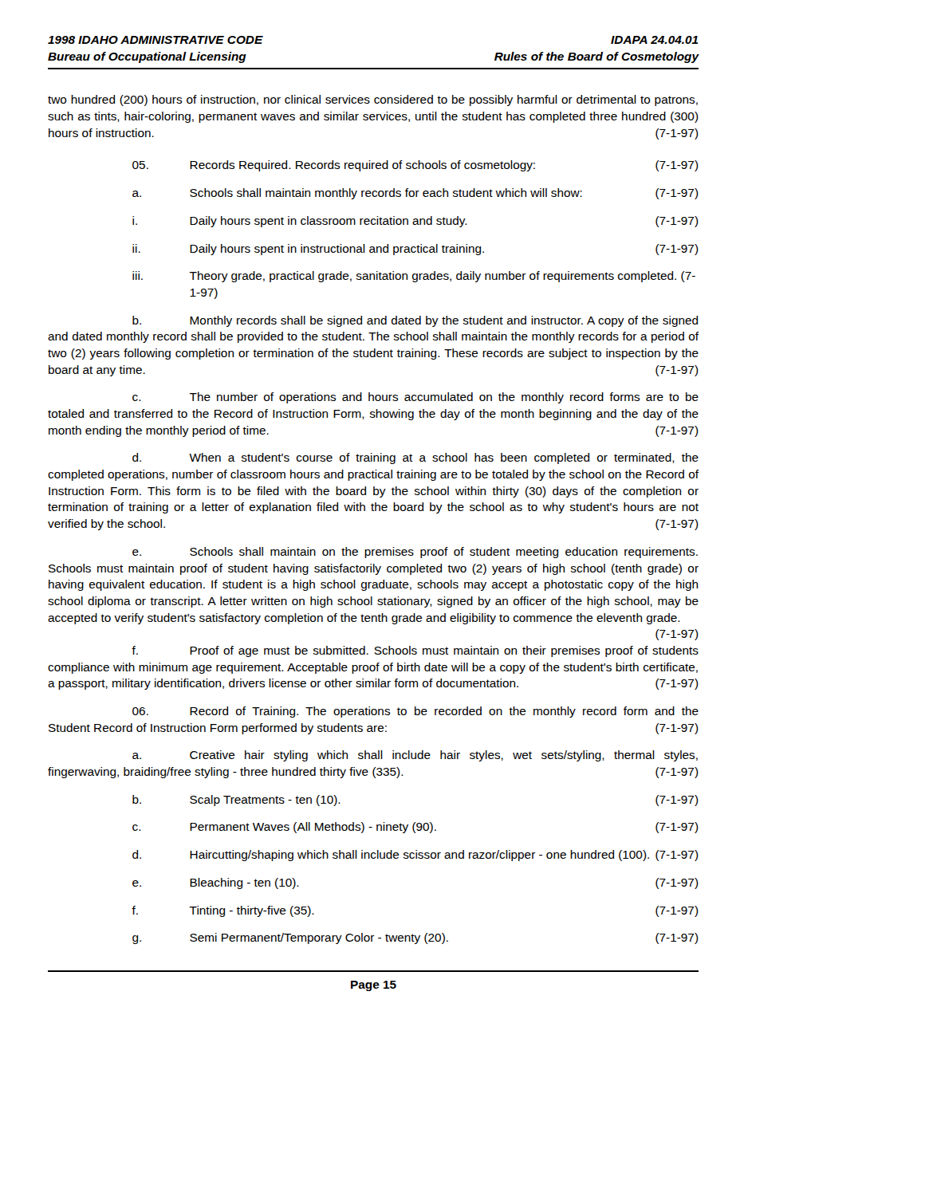1998 IDAHO ADMINISTRATIVE CODE IDAPA 24.04.01
Bureau of Occupational Licensing Rules of the Board of Cosmetology
two hundred (200) hours of instruction, nor clinical services considered to be possibly harmful or detrimental to patrons, such as tints, hair-coloring, permanent waves and similar services, until the student has completed three hundred (300) hours of instruction.(7-1-97)
05. Records Required. Records required of schools of cosmetology: (7-1-97)
a. Schools shall maintain monthly records for each student which will show: (7-1-97)
i. Daily hours spent in classroom recitation and study. (7-1-97)
ii. Daily hours spent in instructional and practical training. (7-1-97)
iii. Theory grade, practical grade, sanitation grades, daily number of requirements completed. (7-1-97)
b. Monthly records shall be signed and dated by the student and instructor. A copy of the signed and dated monthly record shall be provided to the student. The school shall maintain the monthly records for a period of two (2) years following completion or termination of the student training. These records are subject to inspection by the board at any time.(7-1-97)
c. The number of operations and hours accumulated on the monthly record forms are to be totaled and transferred to the Record of Instruction Form, showing the day of the month beginning and the day of the month ending the monthly period of time.(7-1-97)
d. When a student's course of training at a school has been completed or terminated, the completed operations, number of classroom hours and practical training are to be totaled by the school on the Record of Instruction Form. This form is to be filed with the board by the school within thirty (30) days of the completion or termination of training or a letter of explanation filed with the board by the school as to why student's hours are not verified by the school.(7-1-97)
e. Schools shall maintain on the premises proof of student meeting education requirements. Schools must maintain proof of student having satisfactorily completed two (2) years of high school (tenth grade) or having equivalent education. If student is a high school graduate, schools may accept a photostatic copy of the high school diploma or transcript. A letter written on high school stationary, signed by an officer of the high school, may be accepted to verify student's satisfactory completion of the tenth grade and eligibility to commence the eleventh grade.(7-1-97)
f. Proof of age must be submitted. Schools must maintain on their premises proof of students compliance with minimum age requirement. Acceptable proof of birth date will be a copy of the student's birth certificate, a passport, military identification, drivers license or other similar form of documentation.(7-1-97)
06. Record of Training. The operations to be recorded on the monthly record form and the Student Record of Instruction Form performed by students are:(7-1-97)
a. Creative hair styling which shall include hair styles, wet sets/styling, thermal styles, fingerwaving, braiding/free styling - three hundred thirty five (335).(7-1-97)
b. Scalp Treatments - ten (10). (7-1-97)
c. Permanent Waves (All Methods) - ninety (90). (7-1-97)
d. Haircutting/shaping which shall include scissor and razor/clipper - one hundred (100). (7-1-97)
e. Bleaching - ten (10). (7-1-97)
f. Tinting - thirty-five (35). (7-1-97)
g. Semi Permanent/Temporary Color - twenty (20). (7-1-97)
Page 15